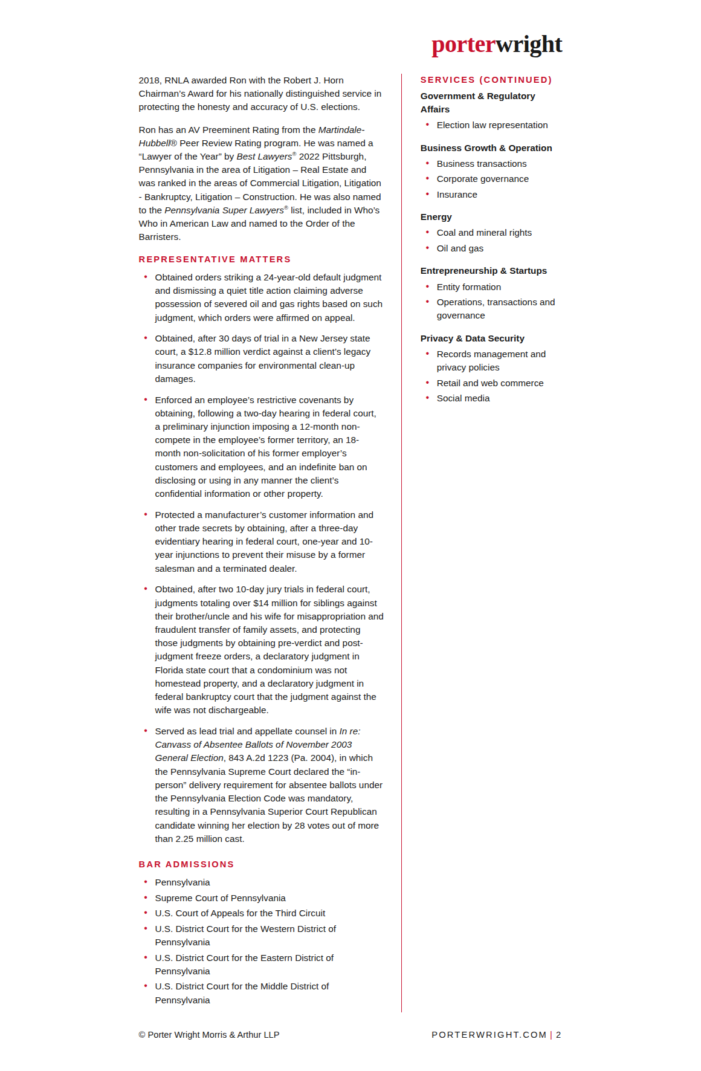porter wright
2018, RNLA awarded Ron with the Robert J. Horn Chairman’s Award for his nationally distinguished service in protecting the honesty and accuracy of U.S. elections.
Ron has an AV Preeminent Rating from the Martindale-Hubbell® Peer Review Rating program. He was named a “Lawyer of the Year” by Best Lawyers® 2022 Pittsburgh, Pennsylvania in the area of Litigation – Real Estate and was ranked in the areas of Commercial Litigation, Litigation - Bankruptcy, Litigation – Construction. He was also named to the Pennsylvania Super Lawyers® list, included in Who’s Who in American Law and named to the Order of the Barristers.
Representative Matters
Obtained orders striking a 24-year-old default judgment and dismissing a quiet title action claiming adverse possession of severed oil and gas rights based on such judgment, which orders were affirmed on appeal.
Obtained, after 30 days of trial in a New Jersey state court, a $12.8 million verdict against a client’s legacy insurance companies for environmental clean-up damages.
Enforced an employee’s restrictive covenants by obtaining, following a two-day hearing in federal court, a preliminary injunction imposing a 12-month non-compete in the employee’s former territory, an 18-month non-solicitation of his former employer’s customers and employees, and an indefinite ban on disclosing or using in any manner the client’s confidential information or other property.
Protected a manufacturer’s customer information and other trade secrets by obtaining, after a three-day evidentiary hearing in federal court, one-year and 10-year injunctions to prevent their misuse by a former salesman and a terminated dealer.
Obtained, after two 10-day jury trials in federal court, judgments totaling over $14 million for siblings against their brother/uncle and his wife for misappropriation and fraudulent transfer of family assets, and protecting those judgments by obtaining pre-verdict and post-judgment freeze orders, a declaratory judgment in Florida state court that a condominium was not homestead property, and a declaratory judgment in federal bankruptcy court that the judgment against the wife was not dischargeable.
Served as lead trial and appellate counsel in In re: Canvass of Absentee Ballots of November 2003 General Election, 843 A.2d 1223 (Pa. 2004), in which the Pennsylvania Supreme Court declared the “in-person” delivery requirement for absentee ballots under the Pennsylvania Election Code was mandatory, resulting in a Pennsylvania Superior Court Republican candidate winning her election by 28 votes out of more than 2.25 million cast.
Bar Admissions
Pennsylvania
Supreme Court of Pennsylvania
U.S. Court of Appeals for the Third Circuit
U.S. District Court for the Western District of Pennsylvania
U.S. District Court for the Eastern District of Pennsylvania
U.S. District Court for the Middle District of Pennsylvania
Services (continued)
Government & Regulatory Affairs
Election law representation
Business Growth & Operation
Business transactions
Corporate governance
Insurance
Energy
Coal and mineral rights
Oil and gas
Entrepreneurship & Startups
Entity formation
Operations, transactions and governance
Privacy & Data Security
Records management and privacy policies
Retail and web commerce
Social media
© Porter Wright Morris & Arthur LLP
PORTERWRIGHT.COM|2